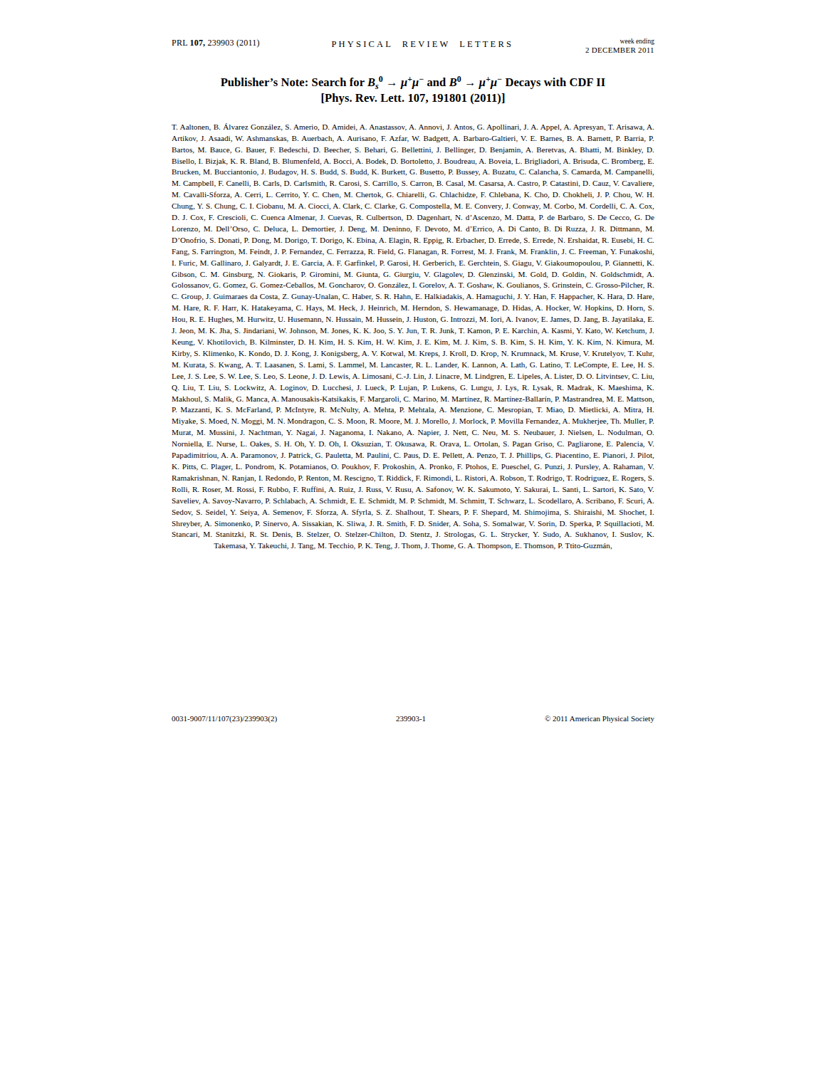PRL 107, 239903 (2011)
PHYSICAL REVIEW LETTERS
week ending 2 DECEMBER 2011
Publisher’s Note: Search for Bs0 → μ+μ− and B0 → μ+μ− Decays with CDF II [Phys. Rev. Lett. 107, 191801 (2011)]
T. Aaltonen, B. Álvarez González, S. Amerio, D. Amidei, A. Anastassov, A. Annovi, J. Antos, G. Apollinari, J. A. Appel, A. Apresyan, T. Arisawa, A. Artikov, J. Asaadi, W. Ashmanskas, B. Auerbach, A. Aurisano, F. Azfar, W. Badgett, A. Barbaro-Galtieri, V. E. Barnes, B. A. Barnett, P. Barria, P. Bartos, M. Bauce, G. Bauer, F. Bedeschi, D. Beecher, S. Behari, G. Bellettini, J. Bellinger, D. Benjamin, A. Beretvas, A. Bhatti, M. Binkley, D. Bisello, I. Bizjak, K. R. Bland, B. Blumenfeld, A. Bocci, A. Bodek, D. Bortoletto, J. Boudreau, A. Boveia, L. Brigliadori, A. Brisuda, C. Bromberg, E. Brucken, M. Bucciantonio, J. Budagov, H. S. Budd, S. Budd, K. Burkett, G. Busetto, P. Bussey, A. Buzatu, C. Calancha, S. Camarda, M. Campanelli, M. Campbell, F. Canelli, B. Carls, D. Carlsmith, R. Carosi, S. Carrillo, S. Carron, B. Casal, M. Casarsa, A. Castro, P. Catastini, D. Cauz, V. Cavaliere, M. Cavalli-Sforza, A. Cerri, L. Cerrito, Y. C. Chen, M. Chertok, G. Chiarelli, G. Chlachidze, F. Chlebana, K. Cho, D. Chokheli, J. P. Chou, W. H. Chung, Y. S. Chung, C. I. Ciobanu, M. A. Ciocci, A. Clark, C. Clarke, G. Compostella, M. E. Convery, J. Conway, M. Corbo, M. Cordelli, C. A. Cox, D. J. Cox, F. Crescioli, C. Cuenca Almenar, J. Cuevas, R. Culbertson, D. Dagenhart, N. d’Ascenzo, M. Datta, P. de Barbaro, S. De Cecco, G. De Lorenzo, M. Dell’Orso, C. Deluca, L. Demortier, J. Deng, M. Deninno, F. Devoto, M. d’Errico, A. Di Canto, B. Di Ruzza, J. R. Dittmann, M. D’Onofrio, S. Donati, P. Dong, M. Dorigo, T. Dorigo, K. Ebina, A. Elagin, R. Eppig, R. Erbacher, D. Errede, S. Errede, N. Ershaidat, R. Eusebi, H. C. Fang, S. Farrington, M. Feindt, J. P. Fernandez, C. Ferrazza, R. Field, G. Flanagan, R. Forrest, M. J. Frank, M. Franklin, J. C. Freeman, Y. Funakoshi, I. Furic, M. Gallinaro, J. Galyardt, J. E. Garcia, A. F. Garfinkel, P. Garosi, H. Gerberich, E. Gerchtein, S. Giagu, V. Giakoumopoulou, P. Giannetti, K. Gibson, C. M. Ginsburg, N. Giokaris, P. Giromini, M. Giunta, G. Giurgiu, V. Glagolev, D. Glenzinski, M. Gold, D. Goldin, N. Goldschmidt, A. Golossanov, G. Gomez, G. Gomez-Ceballos, M. Goncharov, O. González, I. Gorelov, A. T. Goshaw, K. Goulianos, S. Grinstein, C. Grosso-Pilcher, R. C. Group, J. Guimaraes da Costa, Z. Gunay-Unalan, C. Haber, S. R. Hahn, E. Halkiadakis, A. Hamaguchi, J. Y. Han, F. Happacher, K. Hara, D. Hare, M. Hare, R. F. Harr, K. Hatakeyama, C. Hays, M. Heck, J. Heinrich, M. Herndon, S. Hewamanage, D. Hidas, A. Hocker, W. Hopkins, D. Horn, S. Hou, R. E. Hughes, M. Hurwitz, U. Husemann, N. Hussain, M. Hussein, J. Huston, G. Introzzi, M. Iori, A. Ivanov, E. James, D. Jang, B. Jayatilaka, E. J. Jeon, M. K. Jha, S. Jindariani, W. Johnson, M. Jones, K. K. Joo, S. Y. Jun, T. R. Junk, T. Kamon, P. E. Karchin, A. Kasmi, Y. Kato, W. Ketchum, J. Keung, V. Khotilovich, B. Kilminster, D. H. Kim, H. S. Kim, H. W. Kim, J. E. Kim, M. J. Kim, S. B. Kim, S. H. Kim, Y. K. Kim, N. Kimura, M. Kirby, S. Klimenko, K. Kondo, D. J. Kong, J. Konigsberg, A. V. Kotwal, M. Kreps, J. Kroll, D. Krop, N. Krumnack, M. Kruse, V. Krutelyov, T. Kuhr, M. Kurata, S. Kwang, A. T. Laasanen, S. Lami, S. Lammel, M. Lancaster, R. L. Lander, K. Lannon, A. Lath, G. Latino, T. LeCompte, E. Lee, H. S. Lee, J. S. Lee, S. W. Lee, S. Leo, S. Leone, J. D. Lewis, A. Limosani, C.-J. Lin, J. Linacre, M. Lindgren, E. Lipeles, A. Lister, D. O. Litvintsev, C. Liu, Q. Liu, T. Liu, S. Lockwitz, A. Loginov, D. Lucchesi, J. Lueck, P. Lujan, P. Lukens, G. Lungu, J. Lys, R. Lysak, R. Madrak, K. Maeshima, K. Makhoul, S. Malik, G. Manca, A. Manousakis-Katsikakis, F. Margaroli, C. Marino, M. Martínez, R. Martínez-Ballarín, P. Mastrandrea, M. E. Mattson, P. Mazzanti, K. S. McFarland, P. McIntyre, R. McNulty, A. Mehta, P. Mehtala, A. Menzione, C. Mesropian, T. Miao, D. Mietlicki, A. Mitra, H. Miyake, S. Moed, N. Moggi, M. N. Mondragon, C. S. Moon, R. Moore, M. J. Morello, J. Morlock, P. Movilla Fernandez, A. Mukherjee, Th. Muller, P. Murat, M. Mussini, J. Nachtman, Y. Nagai, J. Naganoma, I. Nakano, A. Napier, J. Nett, C. Neu, M. S. Neubauer, J. Nielsen, L. Nodulman, O. Norniella, E. Nurse, L. Oakes, S. H. Oh, Y. D. Oh, I. Oksuzian, T. Okusawa, R. Orava, L. Ortolan, S. Pagan Griso, C. Pagliarone, E. Palencia, V. Papadimitriou, A. A. Paramonov, J. Patrick, G. Pauletta, M. Paulini, C. Paus, D. E. Pellett, A. Penzo, T. J. Phillips, G. Piacentino, E. Pianori, J. Pilot, K. Pitts, C. Plager, L. Pondrom, K. Potamianos, O. Poukhov, F. Prokoshin, A. Pronko, F. Ptohos, E. Pueschel, G. Punzi, J. Pursley, A. Rahaman, V. Ramakrishnan, N. Ranjan, I. Redondo, P. Renton, M. Rescigno, T. Riddick, F. Rimondi, L. Ristori, A. Robson, T. Rodrigo, T. Rodriguez, E. Rogers, S. Rolli, R. Roser, M. Rossi, F. Rubbo, F. Ruffini, A. Ruiz, J. Russ, V. Rusu, A. Safonov, W. K. Sakumoto, Y. Sakurai, L. Santi, L. Sartori, K. Sato, V. Saveliev, A. Savoy-Navarro, P. Schlabach, A. Schmidt, E. E. Schmidt, M. P. Schmidt, M. Schmitt, T. Schwarz, L. Scodellaro, A. Scribano, F. Scuri, A. Sedov, S. Seidel, Y. Seiya, A. Semenov, F. Sforza, A. Sfyrla, S. Z. Shalhout, T. Shears, P. F. Shepard, M. Shimojima, S. Shiraishi, M. Shochet, I. Shreyber, A. Simonenko, P. Sinervo, A. Sissakian, K. Sliwa, J. R. Smith, F. D. Snider, A. Soha, S. Somalwar, V. Sorin, D. Sperka, P. Squillacioti, M. Stancari, M. Stanitzki, R. St. Denis, B. Stelzer, O. Stelzer-Chilton, D. Stentz, J. Strologas, G. L. Strycker, Y. Sudo, A. Sukhanov, I. Suslov, K. Takemasa, Y. Takeuchi, J. Tang, M. Tecchio, P. K. Teng, J. Thom, J. Thome, G. A. Thompson, E. Thomson, P. Ttito-Guzmán,
0031-9007/11/107(23)/239903(2)
239903-1
© 2011 American Physical Society